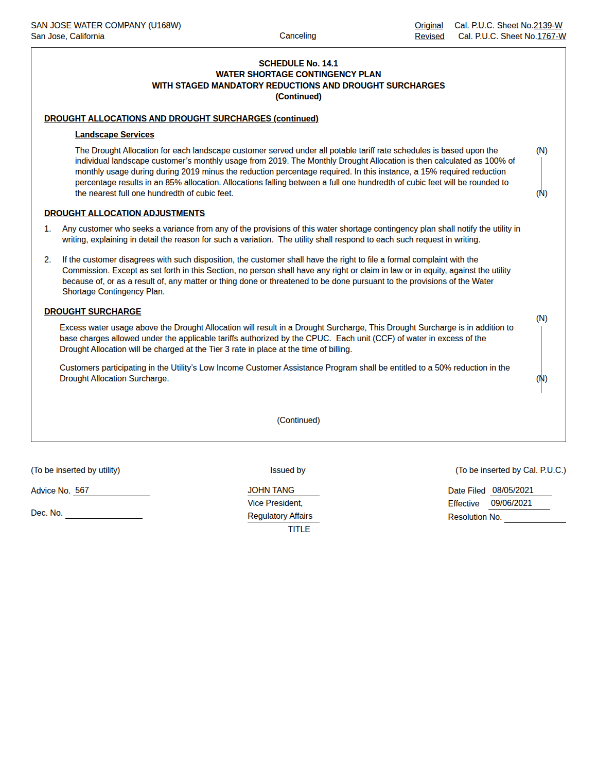SAN JOSE WATER COMPANY (U168W)
San Jose, California
Canceling
Original Cal. P.U.C. Sheet No.2139-W
Revised Cal. P.U.C. Sheet No.1767-W
SCHEDULE No. 14.1
WATER SHORTAGE CONTINGENCY PLAN
WITH STAGED MANDATORY REDUCTIONS AND DROUGHT SURCHARGES
(Continued)
DROUGHT ALLOCATIONS AND DROUGHT SURCHARGES (continued)
Landscape Services
(N) (N) The Drought Allocation for each landscape customer served under all potable tariff rate schedules is based upon the individual landscape customer’s monthly usage from 2019. The Monthly Drought Allocation is then calculated as 100% of monthly usage during during 2019 minus the reduction percentage required. In this instance, a 15% required reduction percentage results in an 85% allocation. Allocations falling between a full one hundredth of cubic feet will be rounded to the nearest full one hundredth of cubic feet.
DROUGHT ALLOCATION ADJUSTMENTS
1. Any customer who seeks a variance from any of the provisions of this water shortage contingency plan shall notify the utility in writing, explaining in detail the reason for such a variation. The utility shall respond to each such request in writing.
2. If the customer disagrees with such disposition, the customer shall have the right to file a formal complaint with the Commission. Except as set forth in this Section, no person shall have any right or claim in law or in equity, against the utility because of, or as a result of, any matter or thing done or threatened to be done pursuant to the provisions of the Water Shortage Contingency Plan.
DROUGHT SURCHARGE
(N) (N)
Excess water usage above the Drought Allocation will result in a Drought Surcharge, This Drought Surcharge is in addition to base charges allowed under the applicable tariffs authorized by the CPUC. Each unit (CCF) of water in excess of the Drought Allocation will be charged at the Tier 3 rate in place at the time of billing.
Customers participating in the Utility’s Low Income Customer Assistance Program shall be entitled to a 50% reduction in the Drought Allocation Surcharge.
(Continued)
(To be inserted by utility)
Issued by
(To be inserted by Cal. P.U.C.)
Advice No. 567
Dec. No.
JOHN TANG
Vice President,
Regulatory Affairs
TITLE
Date Filed 08/05/2021
Effective 09/06/2021
Resolution No.